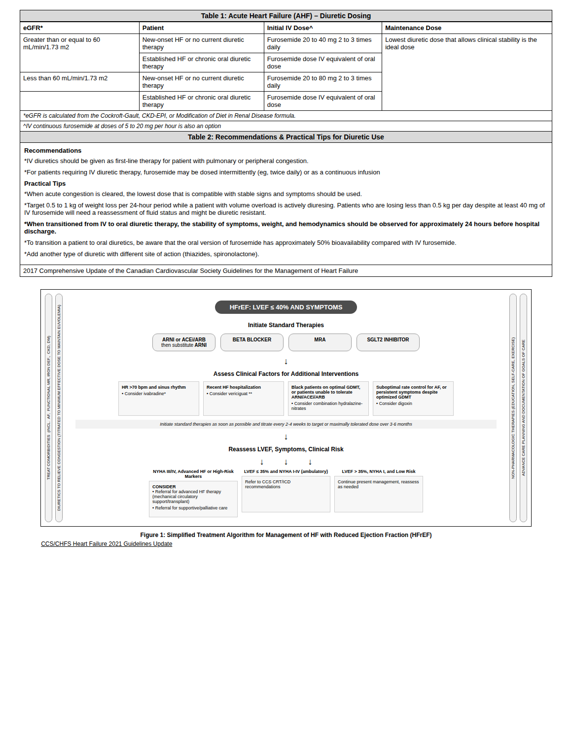Table 1: Acute Heart Failure (AHF) – Diuretic Dosing
| eGFR* | Patient | Initial IV Dose^ | Maintenance Dose |
| --- | --- | --- | --- |
| Greater than or equal to 60 mL/min/1.73 m2 | New-onset HF or no current diuretic therapy | Furosemide 20 to 40 mg 2 to 3 times daily | Lowest diuretic dose that allows clinical stability is the ideal dose |
| Established HF or chronic oral diuretic therapy | Furosemide dose IV equivalent of oral dose |
| Less than 60 mL/min/1.73 m2 | New-onset HF or no current diuretic therapy | Furosemide 20 to 80 mg 2 to 3 times daily |
| | Established HF or chronic oral diuretic therapy | Furosemide dose IV equivalent of oral dose |
*eGFR is calculated from the Cockroft-Gault, CKD-EPI, or Modification of Diet in Renal Disease formula.
^IV continuous furosemide at doses of 5 to 20 mg per hour is also an option
Table 2: Recommendations & Practical Tips for Diuretic Use
Recommendations
*IV diuretics should be given as first-line therapy for patient with pulmonary or peripheral congestion.
*For patients requiring IV diuretic therapy, furosemide may be dosed intermittently (eg, twice daily) or as a continuous infusion
Practical Tips
*When acute congestion is cleared, the lowest dose that is compatible with stable signs and symptoms should be used.
*Target 0.5 to 1 kg of weight loss per 24-hour period while a patient with volume overload is actively diuresing. Patients who are losing less than 0.5 kg per day despite at least 40 mg of IV furosemide will need a reassessment of fluid status and might be diuretic resistant.
*When transitioned from IV to oral diuretic therapy, the stability of symptoms, weight, and hemodynamics should be observed for approximately 24 hours before hospital discharge.
*To transition a patient to oral diuretics, be aware that the oral version of furosemide has approximately 50% bioavailability compared with IV furosemide.
*Add another type of diuretic with different site of action (thiazides, spironolactone).
2017 Comprehensive Update of the Canadian Cardiovascular Society Guidelines for the Management of Heart Failure
TREAT COMORBIDITIES (INCL. AF, FUNCTIONAL MR, IRON DEF., CKD, DM)
DIURETICS TO RELIEVE CONGESTION (TITRATED TO MINIMUM EFFECTIVE DOSE TO MAINTAIN EUVOLEMIA)
HFrEF: LVEF ≤ 40% AND SYMPTOMS
Initiate Standard Therapies
ARNI or ACEi/ARB
then substitute ARNI
BETA BLOCKER
MRA
SGLT2 INHIBITOR
↓
Assess Clinical Factors for Additional Interventions
HR >70 bpm and sinus rhythm
• Consider ivabradine*
Recent HF hospitalization
• Consider vericiguat **
Black patients on optimal GDMT, or patients unable to tolerate ARNI/ACEi/ARB
• Consider combination hydralazine-nitrates
Suboptimal rate control for AF, or persistent symptoms despite optimized GDMT
• Consider digoxin
Initiate standard therapies as soon as possible and titrate every 2-4 weeks to target or maximally tolerated dose over 3-6 months
↓
Reassess LVEF, Symptoms, Clinical Risk
↓ ↓ ↓
NYHA III/IV, Advanced HF or High-Risk Markers
CONSIDER
• Referral for advanced HF therapy (mechanical circulatory support/transplant)
• Referral for supportive/palliative care
LVEF ≤ 35% and NYHA I-IV (ambulatory)
Refer to CCS CRT/ICD recommendations
LVEF > 35%, NYHA I, and Low Risk
Continue present management, reassess as needed
NON-PHARMACOLOGIC THERAPIES (EDUCATION, SELF-CARE, EXERCISE)
ADVANCE CARE PLANNING AND DOCUMENTATION OF GOALS OF CARE
Figure 1: Simplified Treatment Algorithm for Management of HF with Reduced Ejection Fraction (HFrEF)
CCS/CHFS Heart Failure 2021 Guidelines Update